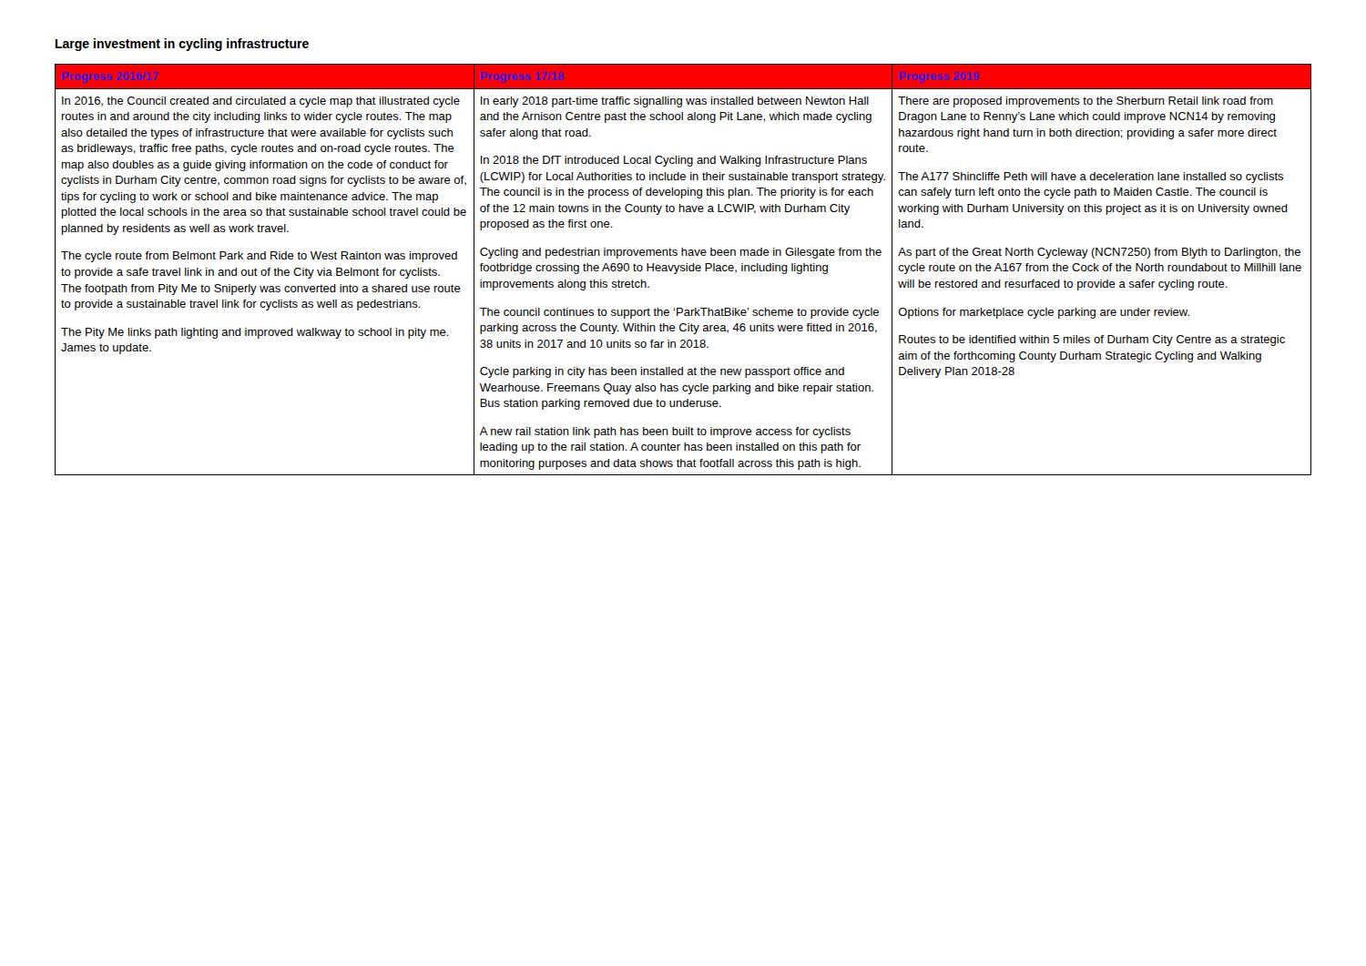Large investment in cycling infrastructure
| Progress 2016/17 | Progress 17/18 | Progress 2019 |
| --- | --- | --- |
| In 2016, the Council created and circulated a cycle map that illustrated cycle routes in and around the city including links to wider cycle routes. The map also detailed the types of infrastructure that were available for cyclists such as bridleways, traffic free paths, cycle routes and on-road cycle routes. The map also doubles as a guide giving information on the code of conduct for cyclists in Durham City centre, common road signs for cyclists to be aware of, tips for cycling to work or school and bike maintenance advice. The map plotted the local schools in the area so that sustainable school travel could be planned by residents as well as work travel. The cycle route from Belmont Park and Ride to West Rainton was improved to provide a safe travel link in and out of the City via Belmont for cyclists. The footpath from Pity Me to Sniperly was converted into a shared use route to provide a sustainable travel link for cyclists as well as pedestrians. The Pity Me links path lighting and improved walkway to school in pity me. James to update. | In early 2018 part-time traffic signalling was installed between Newton Hall and the Arnison Centre past the school along Pit Lane, which made cycling safer along that road. In 2018 the DfT introduced Local Cycling and Walking Infrastructure Plans (LCWIP) for Local Authorities to include in their sustainable transport strategy. The council is in the process of developing this plan. The priority is for each of the 12 main towns in the County to have a LCWIP, with Durham City proposed as the first one. Cycling and pedestrian improvements have been made in Gilesgate from the footbridge crossing the A690 to Heavyside Place, including lighting improvements along this stretch. The council continues to support the ‘ParkThatBike’ scheme to provide cycle parking across the County. Within the City area, 46 units were fitted in 2016, 38 units in 2017 and 10 units so far in 2018. Cycle parking in city has been installed at the new passport office and Wearhouse. Freemans Quay also has cycle parking and bike repair station. Bus station parking removed due to underuse. A new rail station link path has been built to improve access for cyclists leading up to the rail station. A counter has been installed on this path for monitoring purposes and data shows that footfall across this path is high. | There are proposed improvements to the Sherburn Retail link road from Dragon Lane to Renny’s Lane which could improve NCN14 by removing hazardous right hand turn in both direction; providing a safer more direct route. The A177 Shincliffe Peth will have a deceleration lane installed so cyclists can safely turn left onto the cycle path to Maiden Castle. The council is working with Durham University on this project as it is on University owned land. As part of the Great North Cycleway (NCN7250) from Blyth to Darlington, the cycle route on the A167 from the Cock of the North roundabout to Millhill lane will be restored and resurfaced to provide a safer cycling route. Options for marketplace cycle parking are under review. Routes to be identified within 5 miles of Durham City Centre as a strategic aim of the forthcoming County Durham Strategic Cycling and Walking Delivery Plan 2018-28 |